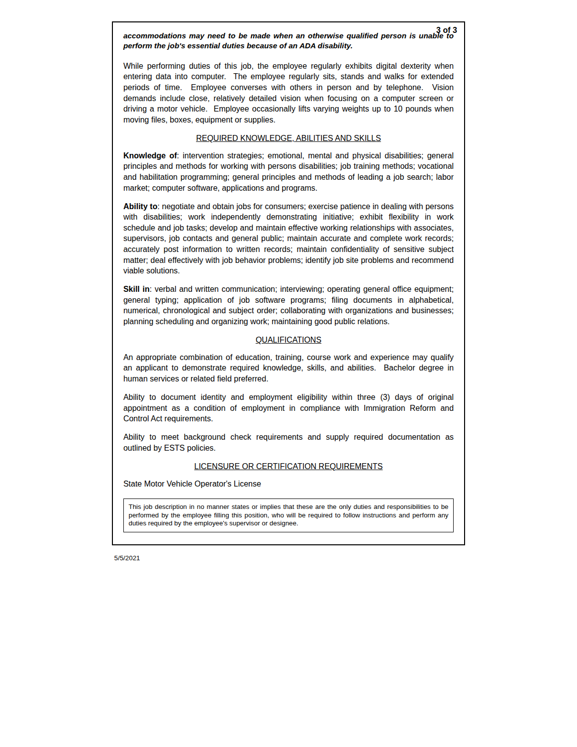3 of 3
accommodations may need to be made when an otherwise qualified person is unable to perform the job's essential duties because of an ADA disability.
While performing duties of this job, the employee regularly exhibits digital dexterity when entering data into computer. The employee regularly sits, stands and walks for extended periods of time. Employee converses with others in person and by telephone. Vision demands include close, relatively detailed vision when focusing on a computer screen or driving a motor vehicle. Employee occasionally lifts varying weights up to 10 pounds when moving files, boxes, equipment or supplies.
REQUIRED KNOWLEDGE, ABILITIES AND SKILLS
Knowledge of: intervention strategies; emotional, mental and physical disabilities; general principles and methods for working with persons disabilities; job training methods; vocational and habilitation programming; general principles and methods of leading a job search; labor market; computer software, applications and programs.
Ability to: negotiate and obtain jobs for consumers; exercise patience in dealing with persons with disabilities; work independently demonstrating initiative; exhibit flexibility in work schedule and job tasks; develop and maintain effective working relationships with associates, supervisors, job contacts and general public; maintain accurate and complete work records; accurately post information to written records; maintain confidentiality of sensitive subject matter; deal effectively with job behavior problems; identify job site problems and recommend viable solutions.
Skill in: verbal and written communication; interviewing; operating general office equipment; general typing; application of job software programs; filing documents in alphabetical, numerical, chronological and subject order; collaborating with organizations and businesses; planning scheduling and organizing work; maintaining good public relations.
QUALIFICATIONS
An appropriate combination of education, training, course work and experience may qualify an applicant to demonstrate required knowledge, skills, and abilities. Bachelor degree in human services or related field preferred.
Ability to document identity and employment eligibility within three (3) days of original appointment as a condition of employment in compliance with Immigration Reform and Control Act requirements.
Ability to meet background check requirements and supply required documentation as outlined by ESTS policies.
LICENSURE OR CERTIFICATION REQUIREMENTS
State Motor Vehicle Operator's License
This job description in no manner states or implies that these are the only duties and responsibilities to be performed by the employee filling this position, who will be required to follow instructions and perform any duties required by the employee's supervisor or designee.
5/5/2021